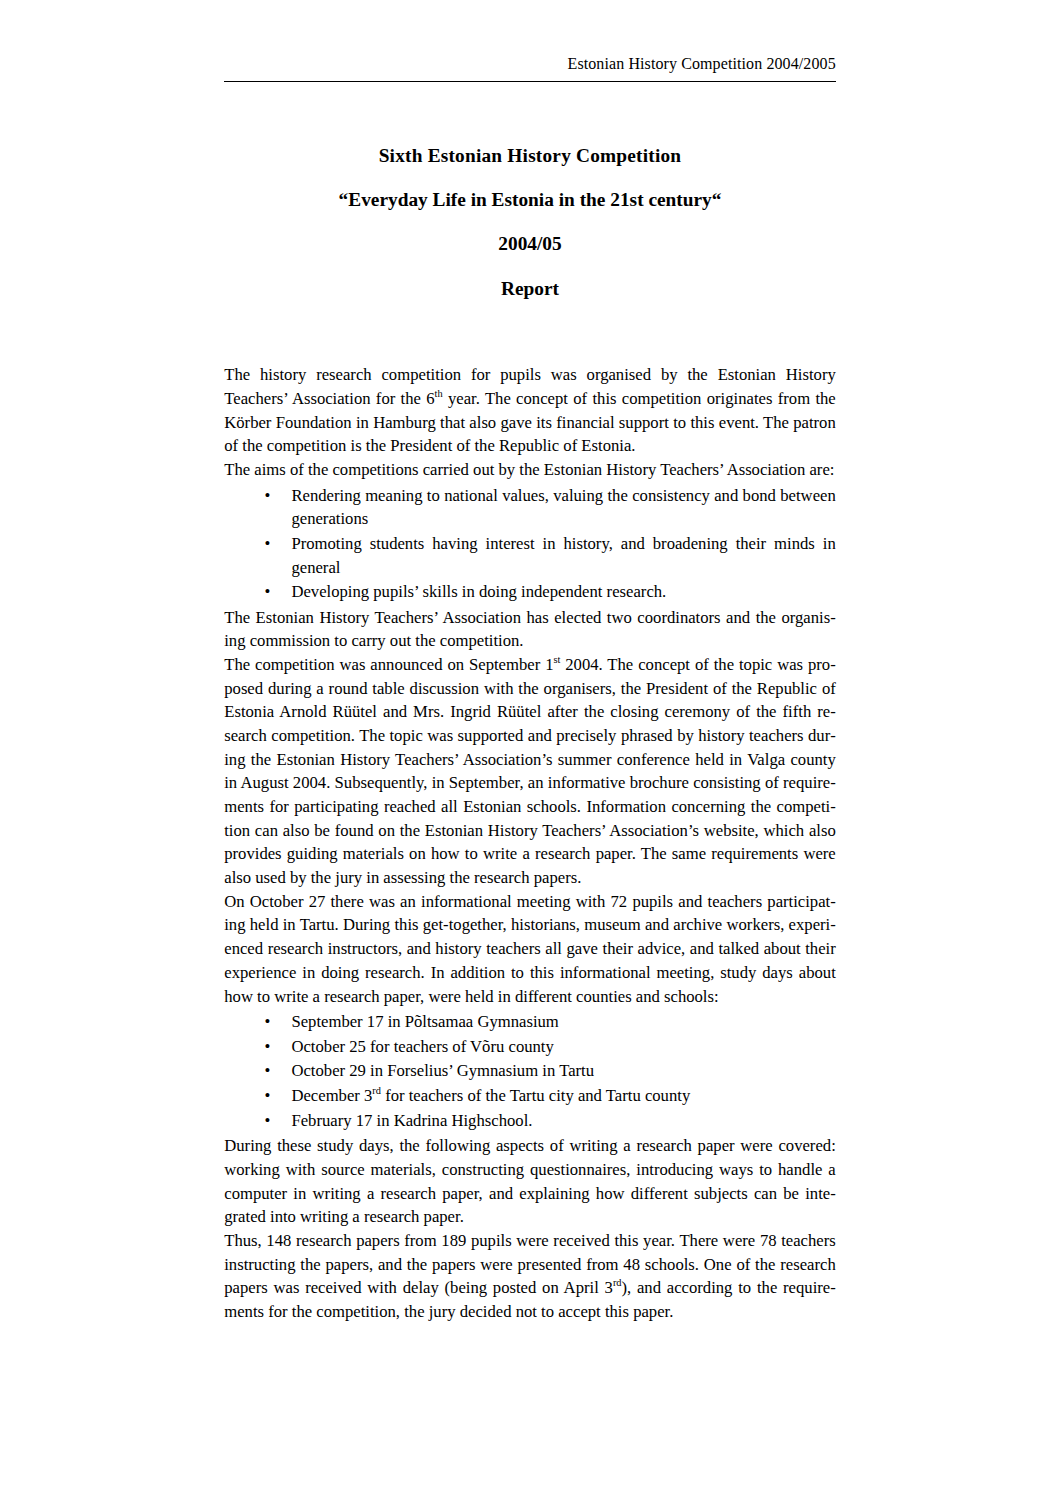Estonian History Competition 2004/2005
Sixth Estonian History Competition
“Everyday Life in Estonia in the 21st century“
2004/05
Report
The history research competition for pupils was organised by the Estonian History Teachers’ Association for the 6th year. The concept of this competition originates from the Körber Foundation in Hamburg that also gave its financial support to this event. The patron of the competition is the President of the Republic of Estonia.
The aims of the competitions carried out by the Estonian History Teachers’ Association are:
Rendering meaning to national values, valuing the consistency and bond between generations
Promoting students having interest in history, and broadening their minds in general
Developing pupils’ skills in doing independent research.
The Estonian History Teachers’ Association has elected two coordinators and the organising commission to carry out the competition.
The competition was announced on September 1st 2004. The concept of the topic was proposed during a round table discussion with the organisers, the President of the Republic of Estonia Arnold Rüütel and Mrs. Ingrid Rüütel after the closing ceremony of the fifth research competition. The topic was supported and precisely phrased by history teachers during the Estonian History Teachers’ Association’s summer conference held in Valga county in August 2004. Subsequently, in September, an informative brochure consisting of requirements for participating reached all Estonian schools. Information concerning the competition can also be found on the Estonian History Teachers’ Association’s website, which also provides guiding materials on how to write a research paper. The same requirements were also used by the jury in assessing the research papers.
On October 27 there was an informational meeting with 72 pupils and teachers participating held in Tartu. During this get-together, historians, museum and archive workers, experienced research instructors, and history teachers all gave their advice, and talked about their experience in doing research. In addition to this informational meeting, study days about how to write a research paper, were held in different counties and schools:
September 17 in Põltsamaa Gymnasium
October 25 for teachers of Võru county
October 29 in Forselius’ Gymnasium in Tartu
December 3rd for teachers of the Tartu city and Tartu county
February 17 in Kadrina Highschool.
During these study days, the following aspects of writing a research paper were covered: working with source materials, constructing questionnaires, introducing ways to handle a computer in writing a research paper, and explaining how different subjects can be integrated into writing a research paper.
Thus, 148 research papers from 189 pupils were received this year. There were 78 teachers instructing the papers, and the papers were presented from 48 schools. One of the research papers was received with delay (being posted on April 3rd), and according to the requirements for the competition, the jury decided not to accept this paper.